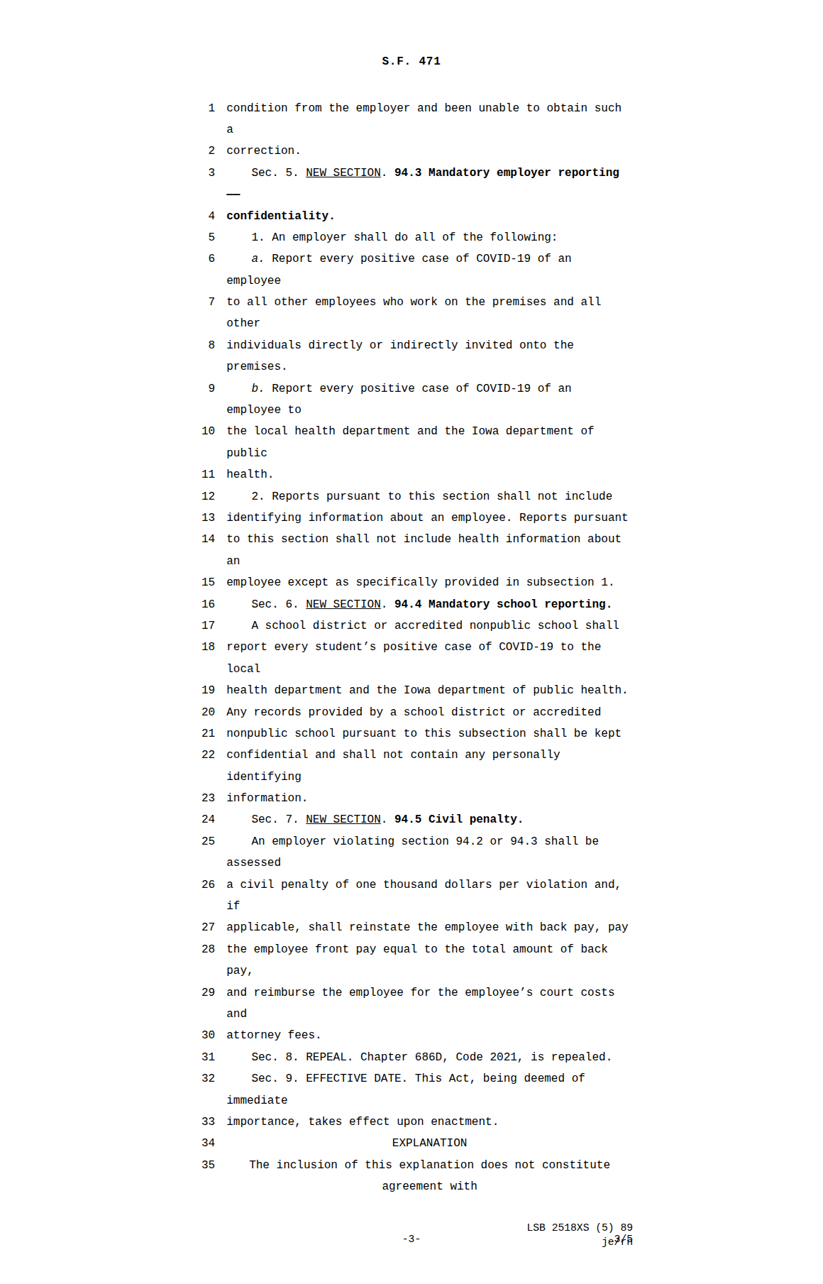S.F. 471
condition from the employer and been unable to obtain such a
correction.
Sec. 5. NEW SECTION. 94.3 Mandatory employer reporting ——
confidentiality.
1. An employer shall do all of the following:
a. Report every positive case of COVID-19 of an employee
to all other employees who work on the premises and all other
individuals directly or indirectly invited onto the premises.
b. Report every positive case of COVID-19 of an employee to
the local health department and the Iowa department of public
health.
2. Reports pursuant to this section shall not include
identifying information about an employee. Reports pursuant
to this section shall not include health information about an
employee except as specifically provided in subsection 1.
Sec. 6. NEW SECTION. 94.4 Mandatory school reporting.
A school district or accredited nonpublic school shall
report every student’s positive case of COVID-19 to the local
health department and the Iowa department of public health.
Any records provided by a school district or accredited
nonpublic school pursuant to this subsection shall be kept
confidential and shall not contain any personally identifying
information.
Sec. 7. NEW SECTION. 94.5 Civil penalty.
An employer violating section 94.2 or 94.3 shall be assessed
a civil penalty of one thousand dollars per violation and, if
applicable, shall reinstate the employee with back pay, pay
the employee front pay equal to the total amount of back pay,
and reimburse the employee for the employee’s court costs and
attorney fees.
Sec. 8. REPEAL. Chapter 686D, Code 2021, is repealed.
Sec. 9. EFFECTIVE DATE. This Act, being deemed of immediate
importance, takes effect upon enactment.
EXPLANATION
The inclusion of this explanation does not constitute agreement with
-3-
LSB 2518XS (5) 89
je/rn
3/5